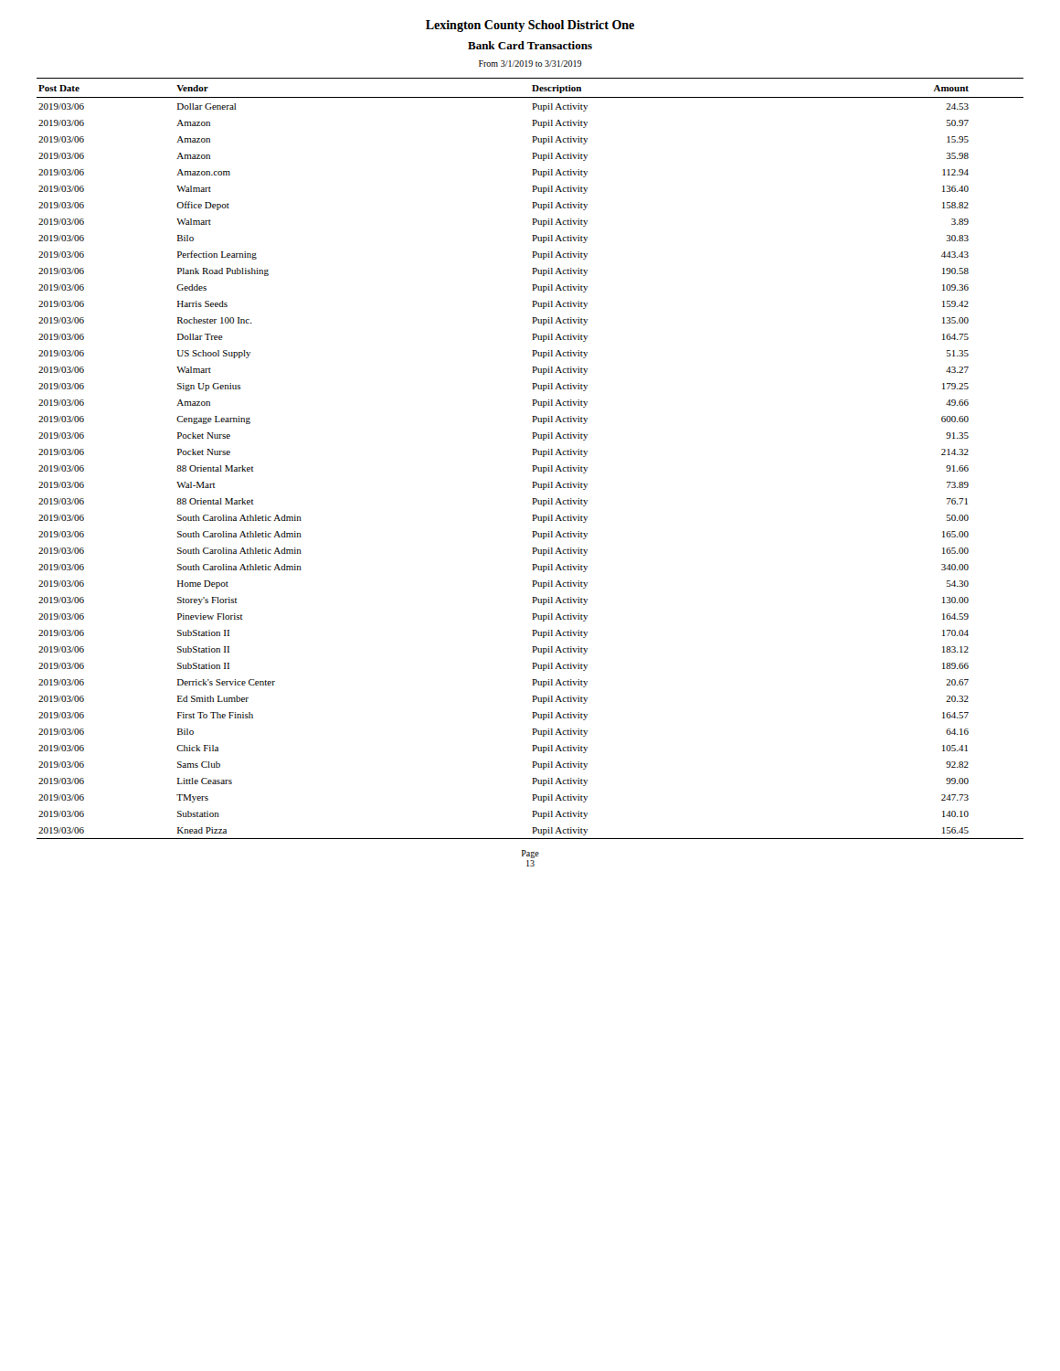Lexington County School District One
Bank Card Transactions
From 3/1/2019 to 3/31/2019
| Post Date | Vendor | Description | Amount |
| --- | --- | --- | --- |
| 2019/03/06 | Dollar General | Pupil Activity | 24.53 |
| 2019/03/06 | Amazon | Pupil Activity | 50.97 |
| 2019/03/06 | Amazon | Pupil Activity | 15.95 |
| 2019/03/06 | Amazon | Pupil Activity | 35.98 |
| 2019/03/06 | Amazon.com | Pupil Activity | 112.94 |
| 2019/03/06 | Walmart | Pupil Activity | 136.40 |
| 2019/03/06 | Office Depot | Pupil Activity | 158.82 |
| 2019/03/06 | Walmart | Pupil Activity | 3.89 |
| 2019/03/06 | Bilo | Pupil Activity | 30.83 |
| 2019/03/06 | Perfection Learning | Pupil Activity | 443.43 |
| 2019/03/06 | Plank Road Publishing | Pupil Activity | 190.58 |
| 2019/03/06 | Geddes | Pupil Activity | 109.36 |
| 2019/03/06 | Harris Seeds | Pupil Activity | 159.42 |
| 2019/03/06 | Rochester 100 Inc. | Pupil Activity | 135.00 |
| 2019/03/06 | Dollar Tree | Pupil Activity | 164.75 |
| 2019/03/06 | US School Supply | Pupil Activity | 51.35 |
| 2019/03/06 | Walmart | Pupil Activity | 43.27 |
| 2019/03/06 | Sign Up Genius | Pupil Activity | 179.25 |
| 2019/03/06 | Amazon | Pupil Activity | 49.66 |
| 2019/03/06 | Cengage Learning | Pupil Activity | 600.60 |
| 2019/03/06 | Pocket Nurse | Pupil Activity | 91.35 |
| 2019/03/06 | Pocket Nurse | Pupil Activity | 214.32 |
| 2019/03/06 | 88 Oriental Market | Pupil Activity | 91.66 |
| 2019/03/06 | Wal-Mart | Pupil Activity | 73.89 |
| 2019/03/06 | 88 Oriental Market | Pupil Activity | 76.71 |
| 2019/03/06 | South Carolina Athletic Admin | Pupil Activity | 50.00 |
| 2019/03/06 | South Carolina Athletic Admin | Pupil Activity | 165.00 |
| 2019/03/06 | South Carolina Athletic Admin | Pupil Activity | 165.00 |
| 2019/03/06 | South Carolina Athletic Admin | Pupil Activity | 340.00 |
| 2019/03/06 | Home Depot | Pupil Activity | 54.30 |
| 2019/03/06 | Storey's Florist | Pupil Activity | 130.00 |
| 2019/03/06 | Pineview Florist | Pupil Activity | 164.59 |
| 2019/03/06 | SubStation II | Pupil Activity | 170.04 |
| 2019/03/06 | SubStation II | Pupil Activity | 183.12 |
| 2019/03/06 | SubStation II | Pupil Activity | 189.66 |
| 2019/03/06 | Derrick's Service Center | Pupil Activity | 20.67 |
| 2019/03/06 | Ed Smith Lumber | Pupil Activity | 20.32 |
| 2019/03/06 | First To The Finish | Pupil Activity | 164.57 |
| 2019/03/06 | Bilo | Pupil Activity | 64.16 |
| 2019/03/06 | Chick Fila | Pupil Activity | 105.41 |
| 2019/03/06 | Sams Club | Pupil Activity | 92.82 |
| 2019/03/06 | Little Ceasars | Pupil Activity | 99.00 |
| 2019/03/06 | TMyers | Pupil Activity | 247.73 |
| 2019/03/06 | Substation | Pupil Activity | 140.10 |
| 2019/03/06 | Knead Pizza | Pupil Activity | 156.45 |
Page
13